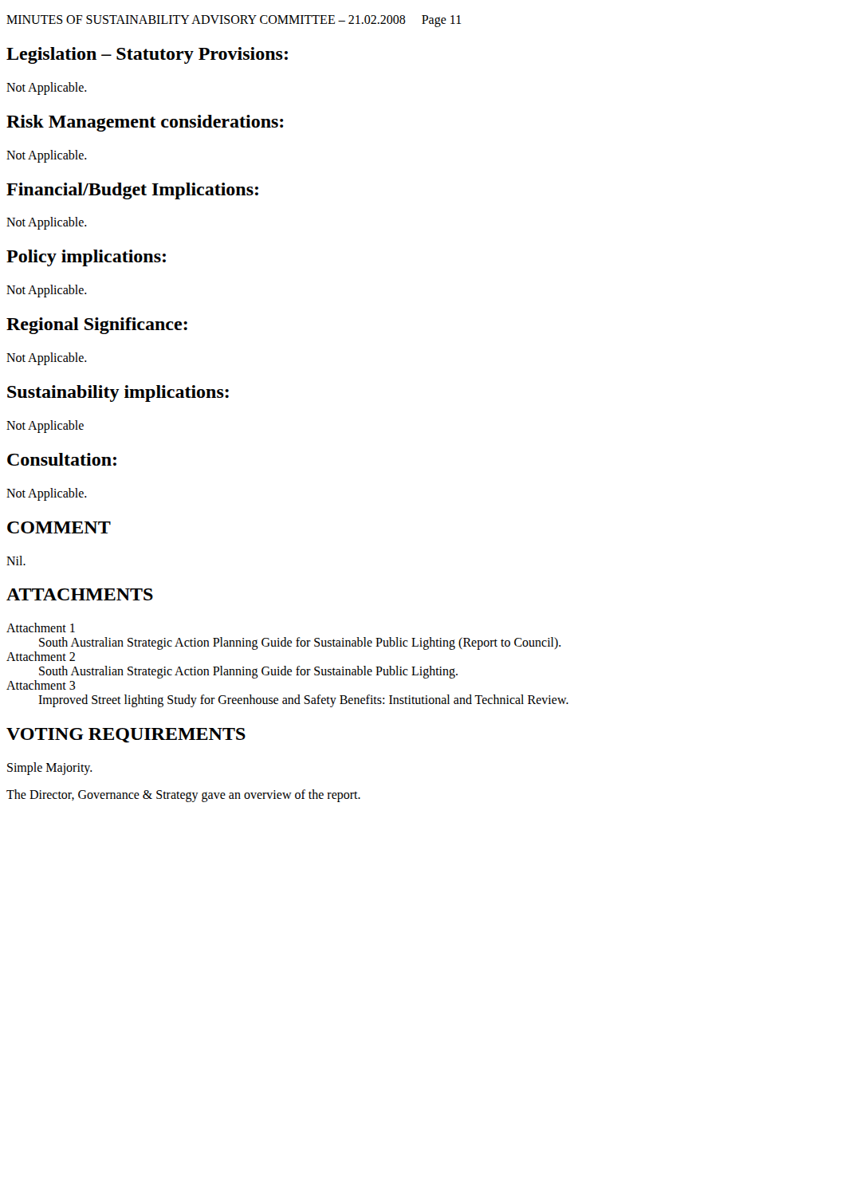MINUTES OF SUSTAINABILITY ADVISORY COMMITTEE – 21.02.2008 Page 11
Legislation – Statutory Provisions:
Not Applicable.
Risk Management considerations:
Not Applicable.
Financial/Budget Implications:
Not Applicable.
Policy implications:
Not Applicable.
Regional Significance:
Not Applicable.
Sustainability implications:
Not Applicable
Consultation:
Not Applicable.
COMMENT
Nil.
ATTACHMENTS
Attachment 1
South Australian Strategic Action Planning Guide for Sustainable Public Lighting (Report to Council).
Attachment 2
South Australian Strategic Action Planning Guide for Sustainable Public Lighting.
Attachment 3
Improved Street lighting Study for Greenhouse and Safety Benefits: Institutional and Technical Review.
VOTING REQUIREMENTS
Simple Majority.
The Director, Governance & Strategy gave an overview of the report.